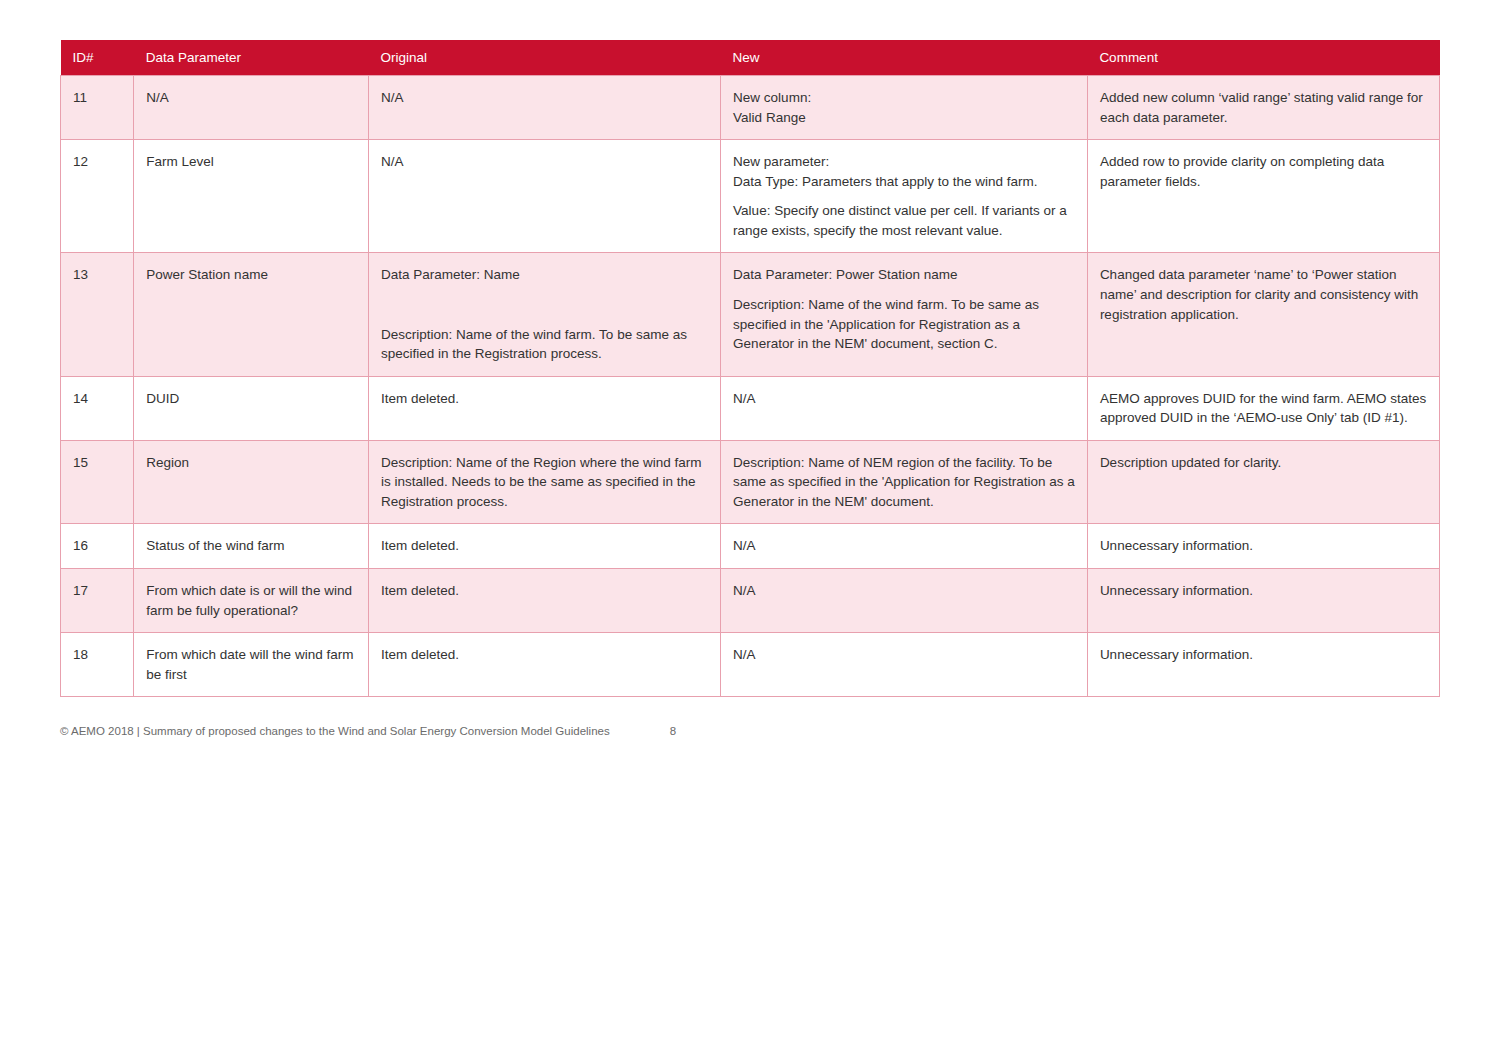| ID# | Data Parameter | Original | New | Comment |
| --- | --- | --- | --- | --- |
| 11 | N/A | N/A | New column: Valid Range | Added new column ‘valid range’ stating valid range for each data parameter. |
| 12 | Farm Level | N/A | New parameter: Data Type: Parameters that apply to the wind farm. Value: Specify one distinct value per cell. If variants or a range exists, specify the most relevant value. | Added row to provide clarity on completing data parameter fields. |
| 13 | Power Station name | Data Parameter: Name Description: Name of the wind farm. To be same as specified in the Registration process. | Data Parameter: Power Station name Description: Name of the wind farm. To be same as specified in the 'Application for Registration as a Generator in the NEM' document, section C. | Changed data parameter ‘name’ to ‘Power station name’ and description for clarity and consistency with registration application. |
| 14 | DUID | Item deleted. | N/A | AEMO approves DUID for the wind farm. AEMO states approved DUID in the ‘AEMO-use Only’ tab (ID #1). |
| 15 | Region | Description: Name of the Region where the wind farm is installed. Needs to be the same as specified in the Registration process. | Description: Name of NEM region of the facility. To be same as specified in the 'Application for Registration as a Generator in the NEM' document. | Description updated for clarity. |
| 16 | Status of the wind farm | Item deleted. | N/A | Unnecessary information. |
| 17 | From which date is or will the wind farm be fully operational? | Item deleted. | N/A | Unnecessary information. |
| 18 | From which date will the wind farm be first | Item deleted. | N/A | Unnecessary information. |
© AEMO 2018 | Summary of proposed changes to the Wind and Solar Energy Conversion Model Guidelines 8